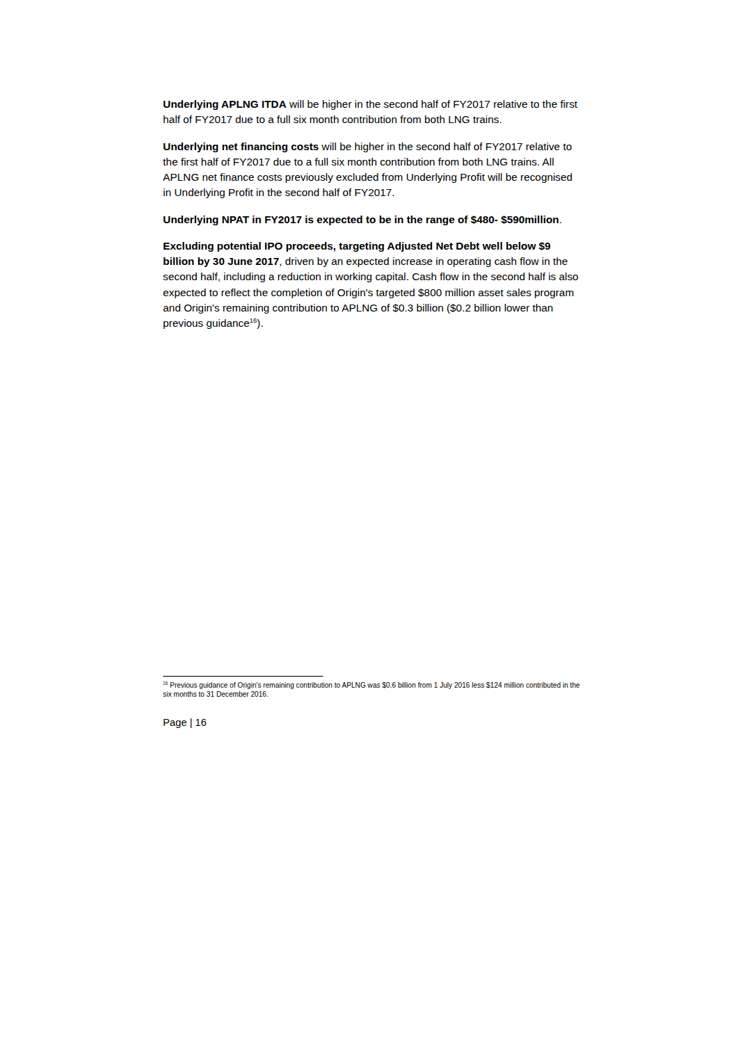Underlying APLNG ITDA will be higher in the second half of FY2017 relative to the first half of FY2017 due to a full six month contribution from both LNG trains.
Underlying net financing costs will be higher in the second half of FY2017 relative to the first half of FY2017 due to a full six month contribution from both LNG trains. All APLNG net finance costs previously excluded from Underlying Profit will be recognised in Underlying Profit in the second half of FY2017.
Underlying NPAT in FY2017 is expected to be in the range of $480- $590million.
Excluding potential IPO proceeds, targeting Adjusted Net Debt well below $9 billion by 30 June 2017, driven by an expected increase in operating cash flow in the second half, including a reduction in working capital. Cash flow in the second half is also expected to reflect the completion of Origin's targeted $800 million asset sales program and Origin's remaining contribution to APLNG of $0.3 billion ($0.2 billion lower than previous guidance16).
16 Previous guidance of Origin's remaining contribution to APLNG was $0.6 billion from 1 July 2016 less $124 million contributed in the six months to 31 December 2016.
Page | 16